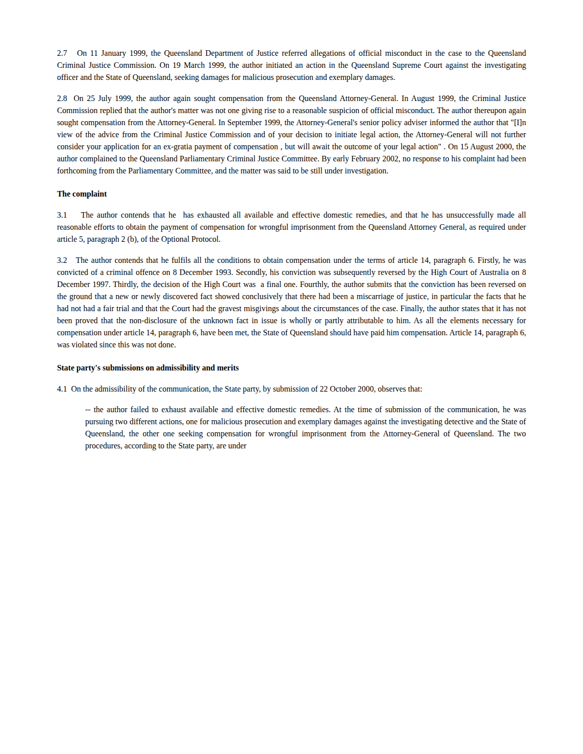2.7 On 11 January 1999, the Queensland Department of Justice referred allegations of official misconduct in the case to the Queensland Criminal Justice Commission. On 19 March 1999, the author initiated an action in the Queensland Supreme Court against the investigating officer and the State of Queensland, seeking damages for malicious prosecution and exemplary damages.
2.8 On 25 July 1999, the author again sought compensation from the Queensland Attorney-General. In August 1999, the Criminal Justice Commission replied that the author's matter was not one giving rise to a reasonable suspicion of official misconduct. The author thereupon again sought compensation from the Attorney-General. In September 1999, the Attorney-General's senior policy adviser informed the author that "[I]n view of the advice from the Criminal Justice Commission and of your decision to initiate legal action, the Attorney-General will not further consider your application for an ex-gratia payment of compensation , but will await the outcome of your legal action" . On 15 August 2000, the author complained to the Queensland Parliamentary Criminal Justice Committee. By early February 2002, no response to his complaint had been forthcoming from the Parliamentary Committee, and the matter was said to be still under investigation.
The complaint
3.1 The author contends that he has exhausted all available and effective domestic remedies, and that he has unsuccessfully made all reasonable efforts to obtain the payment of compensation for wrongful imprisonment from the Queensland Attorney General, as required under article 5, paragraph 2 (b), of the Optional Protocol.
3.2 The author contends that he fulfils all the conditions to obtain compensation under the terms of article 14, paragraph 6. Firstly, he was convicted of a criminal offence on 8 December 1993. Secondly, his conviction was subsequently reversed by the High Court of Australia on 8 December 1997. Thirdly, the decision of the High Court was a final one. Fourthly, the author submits that the conviction has been reversed on the ground that a new or newly discovered fact showed conclusively that there had been a miscarriage of justice, in particular the facts that he had not had a fair trial and that the Court had the gravest misgivings about the circumstances of the case. Finally, the author states that it has not been proved that the non-disclosure of the unknown fact in issue is wholly or partly attributable to him. As all the elements necessary for compensation under article 14, paragraph 6, have been met, the State of Queensland should have paid him compensation. Article 14, paragraph 6, was violated since this was not done.
State party's submissions on admissibility and merits
4.1 On the admissibility of the communication, the State party, by submission of 22 October 2000, observes that:
-- the author failed to exhaust available and effective domestic remedies. At the time of submission of the communication, he was pursuing two different actions, one for malicious prosecution and exemplary damages against the investigating detective and the State of Queensland, the other one seeking compensation for wrongful imprisonment from the Attorney-General of Queensland. The two procedures, according to the State party, are under